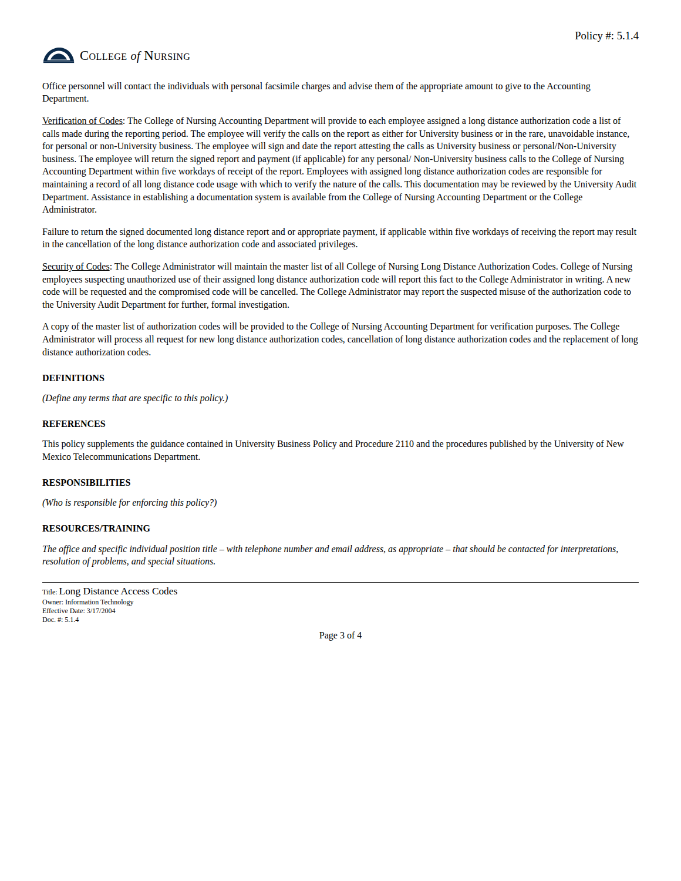Policy #: 5.1.4
College of Nursing
Office personnel will contact the individuals with personal facsimile charges and advise them of the appropriate amount to give to the Accounting Department.
Verification of Codes: The College of Nursing Accounting Department will provide to each employee assigned a long distance authorization code a list of calls made during the reporting period. The employee will verify the calls on the report as either for University business or in the rare, unavoidable instance, for personal or non-University business. The employee will sign and date the report attesting the calls as University business or personal/Non-University business. The employee will return the signed report and payment (if applicable) for any personal/ Non-University business calls to the College of Nursing Accounting Department within five workdays of receipt of the report. Employees with assigned long distance authorization codes are responsible for maintaining a record of all long distance code usage with which to verify the nature of the calls. This documentation may be reviewed by the University Audit Department. Assistance in establishing a documentation system is available from the College of Nursing Accounting Department or the College Administrator.
Failure to return the signed documented long distance report and or appropriate payment, if applicable within five workdays of receiving the report may result in the cancellation of the long distance authorization code and associated privileges.
Security of Codes: The College Administrator will maintain the master list of all College of Nursing Long Distance Authorization Codes. College of Nursing employees suspecting unauthorized use of their assigned long distance authorization code will report this fact to the College Administrator in writing. A new code will be requested and the compromised code will be cancelled. The College Administrator may report the suspected misuse of the authorization code to the University Audit Department for further, formal investigation.
A copy of the master list of authorization codes will be provided to the College of Nursing Accounting Department for verification purposes. The College Administrator will process all request for new long distance authorization codes, cancellation of long distance authorization codes and the replacement of long distance authorization codes.
Definitions
(Define any terms that are specific to this policy.)
References
This policy supplements the guidance contained in University Business Policy and Procedure 2110 and the procedures published by the University of New Mexico Telecommunications Department.
Responsibilities
(Who is responsible for enforcing this policy?)
Resources/Training
The office and specific individual position title – with telephone number and email address, as appropriate – that should be contacted for interpretations, resolution of problems, and special situations.
Title: Long Distance Access Codes
Owner: Information Technology
Effective Date: 3/17/2004
Doc. #: 5.1.4
Page 3 of 4